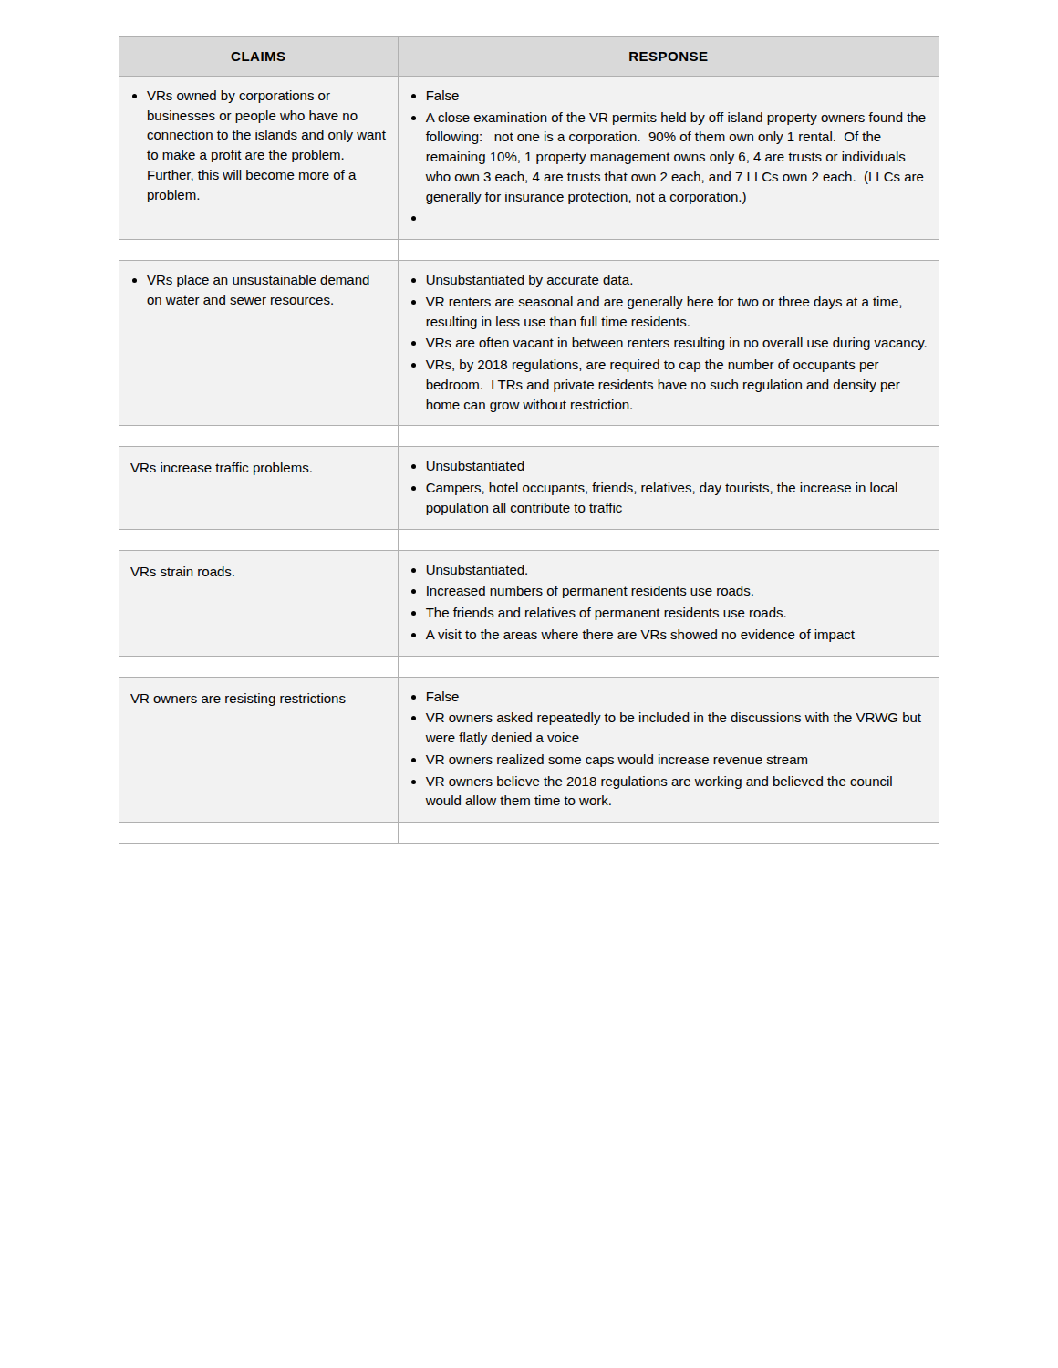| CLAIMS | RESPONSE |
| --- | --- |
| VRs owned by corporations or businesses or people who have no connection to the islands and only want to make a profit are the problem. Further, this will become more of a problem. | False A close examination of the VR permits held by off island property owners found the following: not one is a corporation. 90% of them own only 1 rental. Of the remaining 10%, 1 property management owns only 6, 4 are trusts or individuals who own 3 each, 4 are trusts that own 2 each, and 7 LLCs own 2 each. (LLCs are generally for insurance protection, not a corporation.) |
| VRs place an unsustainable demand on water and sewer resources. | Unsubstantiated by accurate data. VR renters are seasonal and are generally here for two or three days at a time, resulting in less use than full time residents. VRs are often vacant in between renters resulting in no overall use during vacancy. VRs, by 2018 regulations, are required to cap the number of occupants per bedroom. LTRs and private residents have no such regulation and density per home can grow without restriction. |
| VRs increase traffic problems. | Unsubstantiated Campers, hotel occupants, friends, relatives, day tourists, the increase in local population all contribute to traffic |
| VRs strain roads. | Unsubstantiated. Increased numbers of permanent residents use roads. The friends and relatives of permanent residents use roads. A visit to the areas where there are VRs showed no evidence of impact |
| VR owners are resisting restrictions | False VR owners asked repeatedly to be included in the discussions with the VRWG but were flatly denied a voice VR owners realized some caps would increase revenue stream VR owners believe the 2018 regulations are working and believed the council would allow them time to work. |